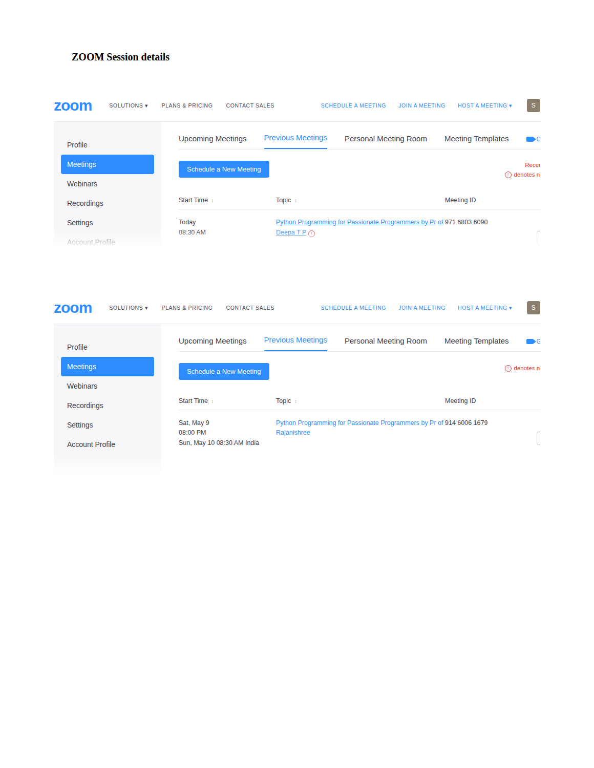ZOOM Session details
zoom
Solutions ▾ Plans & Pricing Contact Sales Schedule a Meeting Join a Meeting Host a Meeting ▾ S
Profile
Meetings
Webinars
Recordings
Settings
Account Profile
Upcoming Meetings Previous Meetings Personal Meeting Room Meeting Templates Get Training
Schedule a New Meeting
Recently Deleted
!denotes no password
| Start Time ↕ | Topic ↕ | Meeting ID | |
| --- | --- | --- | --- |
| Today 08:30 AM | Python Programming for Passionate Programmers by Pr of Deepa T P ! | 971 6803 6090 | Start Delete |
zoom
Solutions ▾ Plans & Pricing Contact Sales Schedule a Meeting Join a Meeting Host a Meeting ▾ S
Profile
Meetings
Webinars
Recordings
Settings
Account Profile
Upcoming Meetings Previous Meetings Personal Meeting Room Meeting Templates Get Training
Schedule a New Meeting
!denotes no password
| Start Time ↕ | Topic ↕ | Meeting ID | |
| --- | --- | --- | --- |
| Sat, May 9 08:00 PM Sun, May 10 08:30 AM India | Python Programming for Passionate Programmers by Pr of Rajanishree | 914 6006 1679 | Start Delete |